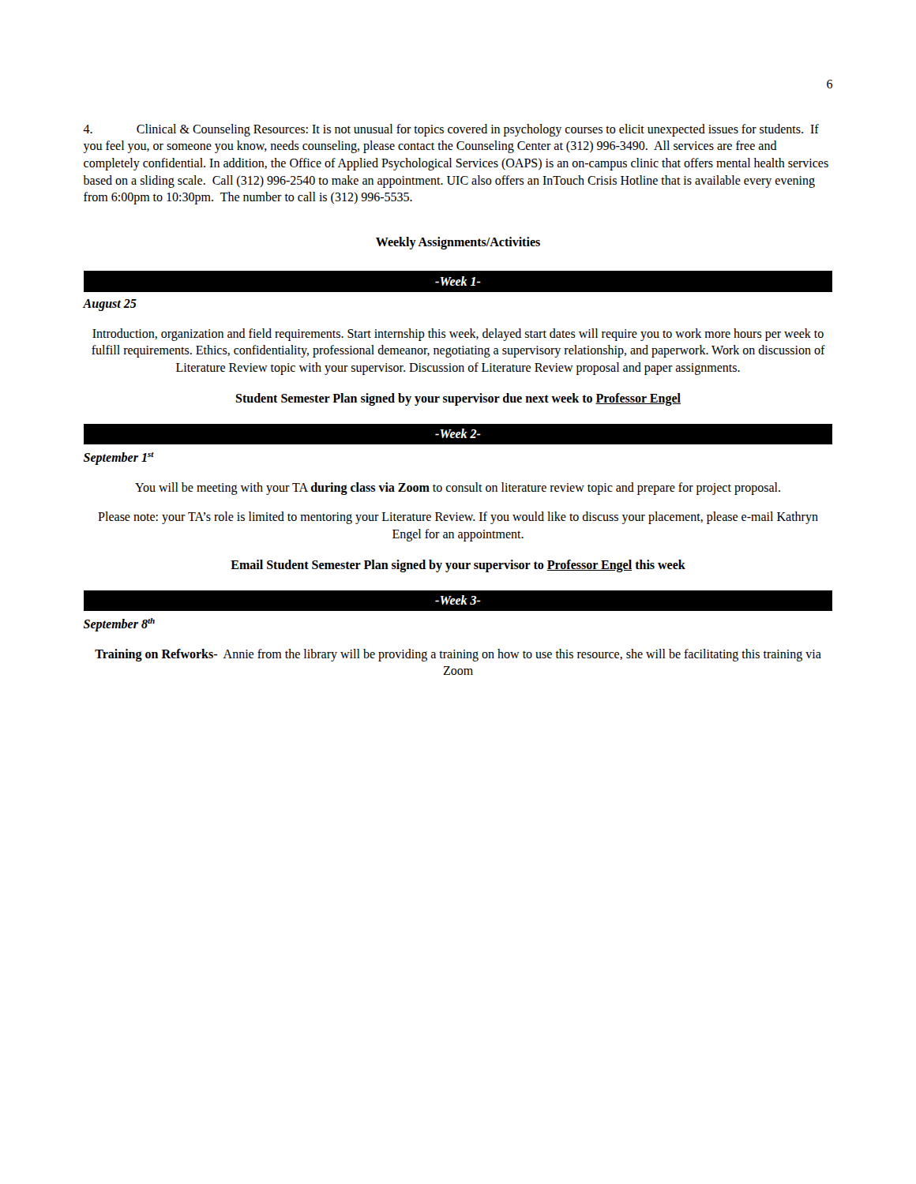6
4. Clinical & Counseling Resources: It is not unusual for topics covered in psychology courses to elicit unexpected issues for students. If you feel you, or someone you know, needs counseling, please contact the Counseling Center at (312) 996-3490. All services are free and completely confidential. In addition, the Office of Applied Psychological Services (OAPS) is an on-campus clinic that offers mental health services based on a sliding scale. Call (312) 996-2540 to make an appointment. UIC also offers an InTouch Crisis Hotline that is available every evening from 6:00pm to 10:30pm. The number to call is (312) 996-5535.
Weekly Assignments/Activities
-Week 1-
August 25
Introduction, organization and field requirements. Start internship this week, delayed start dates will require you to work more hours per week to fulfill requirements. Ethics, confidentiality, professional demeanor, negotiating a supervisory relationship, and paperwork. Work on discussion of Literature Review topic with your supervisor. Discussion of Literature Review proposal and paper assignments.
Student Semester Plan signed by your supervisor due next week to Professor Engel
-Week 2-
September 1st
You will be meeting with your TA during class via Zoom to consult on literature review topic and prepare for project proposal.
Please note: your TA’s role is limited to mentoring your Literature Review. If you would like to discuss your placement, please e-mail Kathryn Engel for an appointment.
Email Student Semester Plan signed by your supervisor to Professor Engel this week
-Week 3-
September 8th
Training on Refworks- Annie from the library will be providing a training on how to use this resource, she will be facilitating this training via Zoom